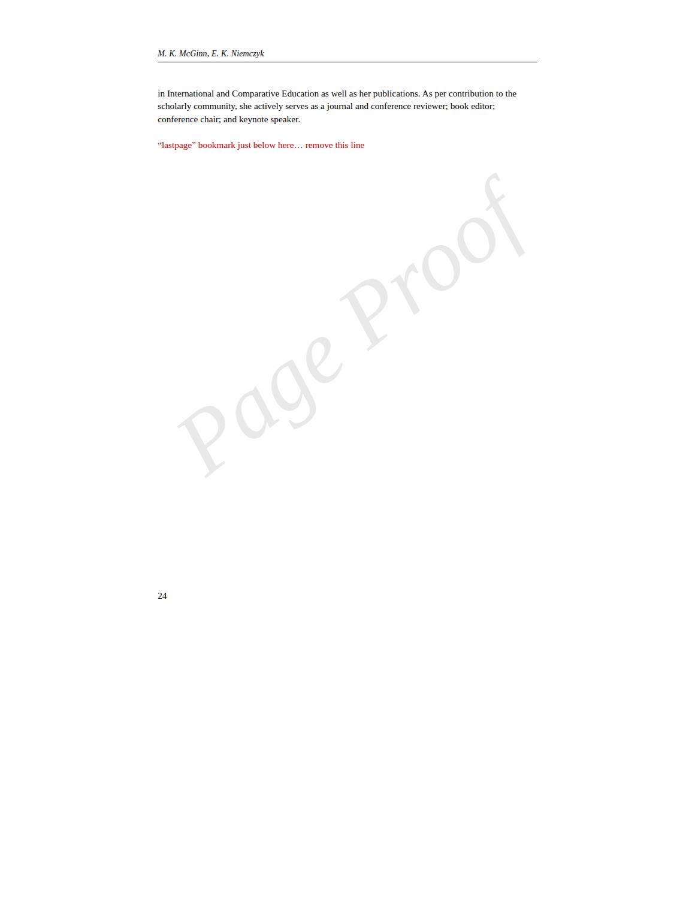Page Proof
M. K. McGinn, E. K. Niemczyk
in International and Comparative Education as well as her publications. As per contribution to the scholarly community, she actively serves as a journal and conference reviewer; book editor; conference chair; and keynote speaker.
“lastpage” bookmark just below here… remove this line
24